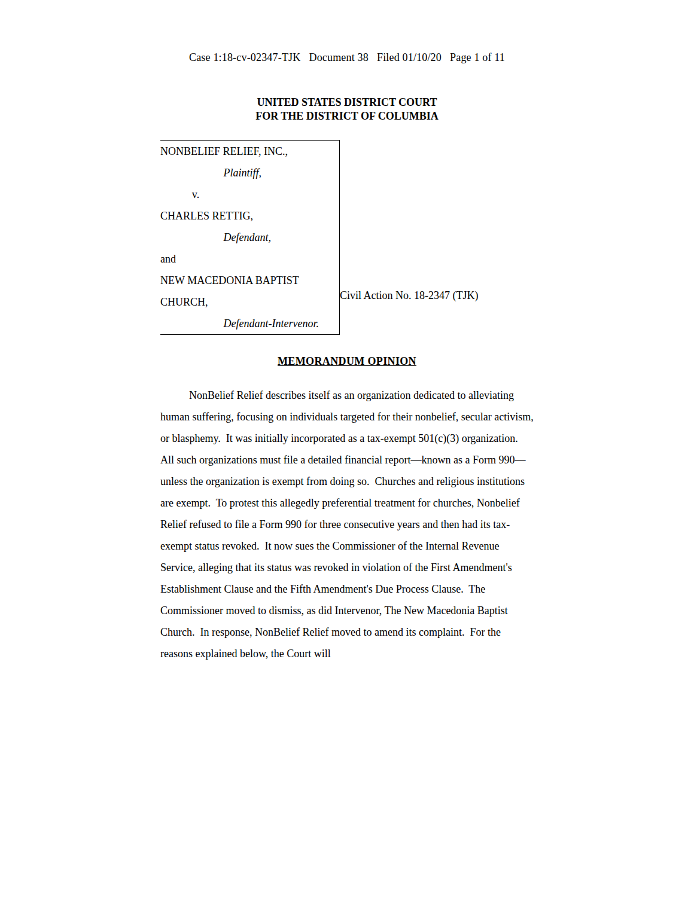Case 1:18-cv-02347-TJK Document 38 Filed 01/10/20 Page 1 of 11
UNITED STATES DISTRICT COURT
FOR THE DISTRICT OF COLUMBIA
| NONBELIEF RELIEF, INC., Plaintiff, v. CHARLES RETTIG, Defendant, and NEW MACEDONIA BAPTIST CHURCH, Defendant-Intervenor. | Civil Action No. 18-2347 (TJK) |
MEMORANDUM OPINION
NonBelief Relief describes itself as an organization dedicated to alleviating human suffering, focusing on individuals targeted for their nonbelief, secular activism, or blasphemy. It was initially incorporated as a tax-exempt 501(c)(3) organization. All such organizations must file a detailed financial report—known as a Form 990—unless the organization is exempt from doing so. Churches and religious institutions are exempt. To protest this allegedly preferential treatment for churches, Nonbelief Relief refused to file a Form 990 for three consecutive years and then had its tax-exempt status revoked. It now sues the Commissioner of the Internal Revenue Service, alleging that its status was revoked in violation of the First Amendment's Establishment Clause and the Fifth Amendment's Due Process Clause. The Commissioner moved to dismiss, as did Intervenor, The New Macedonia Baptist Church. In response, NonBelief Relief moved to amend its complaint. For the reasons explained below, the Court will